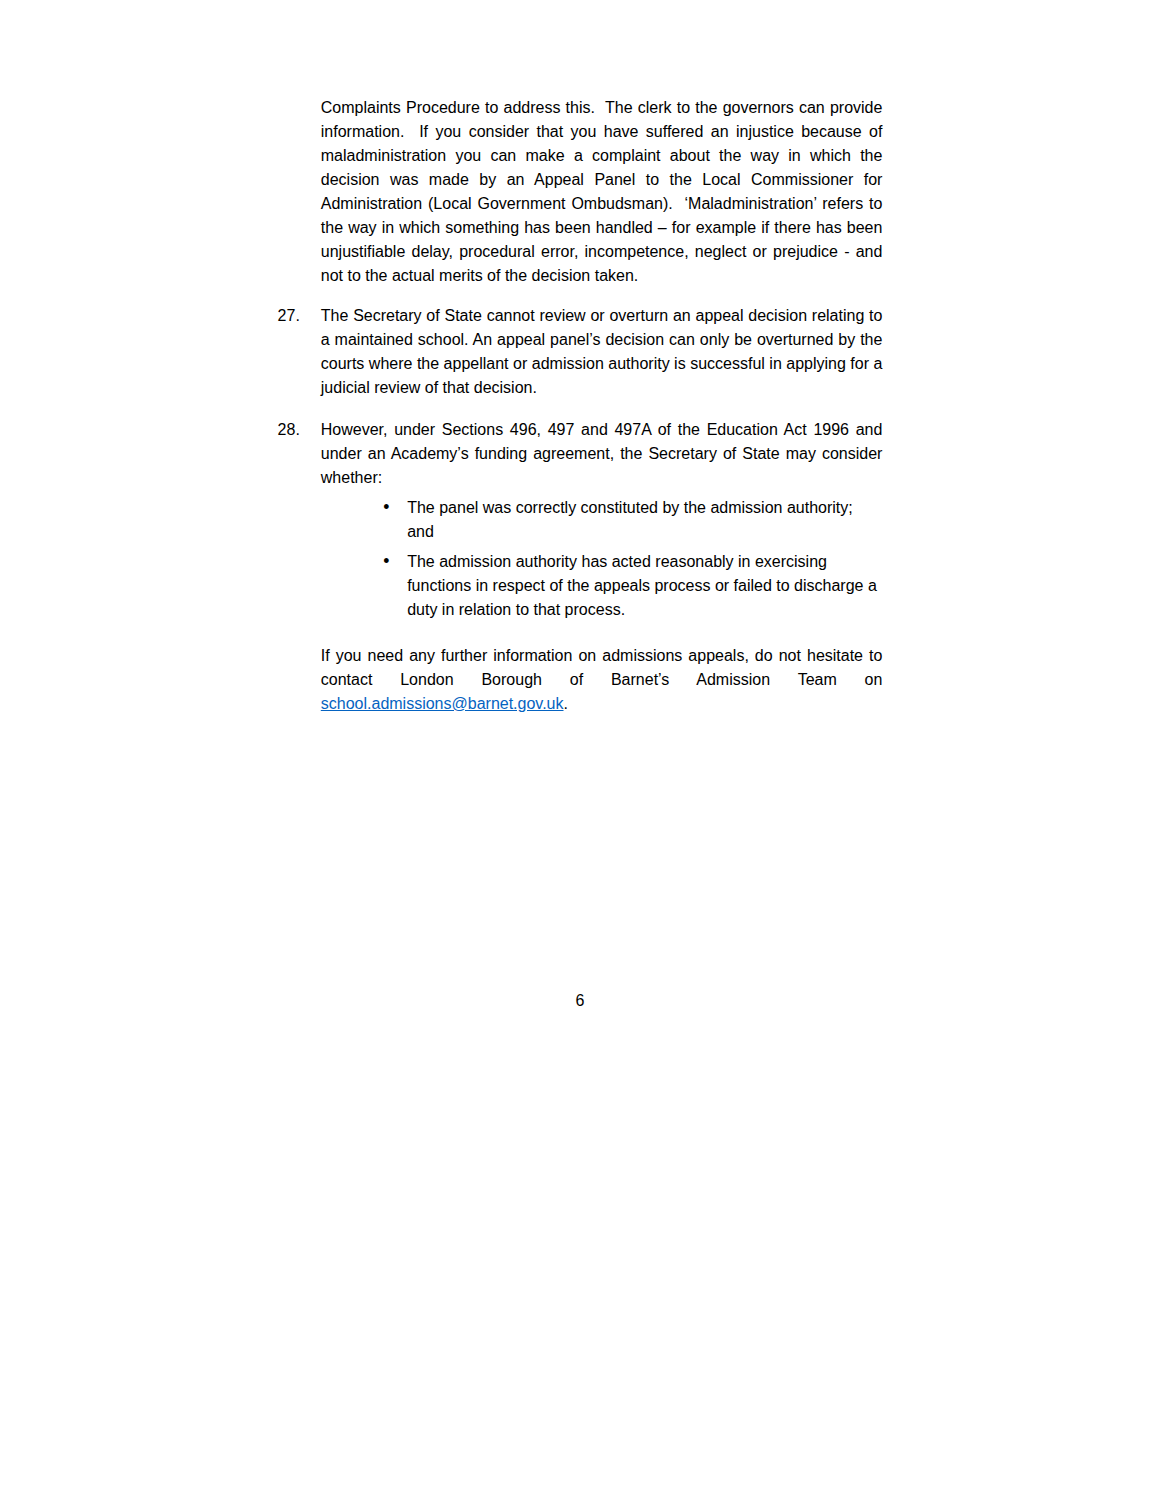Complaints Procedure to address this. The clerk to the governors can provide information. If you consider that you have suffered an injustice because of maladministration you can make a complaint about the way in which the decision was made by an Appeal Panel to the Local Commissioner for Administration (Local Government Ombudsman). ‘Maladministration’ refers to the way in which something has been handled – for example if there has been unjustifiable delay, procedural error, incompetence, neglect or prejudice - and not to the actual merits of the decision taken.
The Secretary of State cannot review or overturn an appeal decision relating to a maintained school. An appeal panel’s decision can only be overturned by the courts where the appellant or admission authority is successful in applying for a judicial review of that decision.
However, under Sections 496, 497 and 497A of the Education Act 1996 and under an Academy’s funding agreement, the Secretary of State may consider whether:
The panel was correctly constituted by the admission authority; and
The admission authority has acted reasonably in exercising functions in respect of the appeals process or failed to discharge a duty in relation to that process.
If you need any further information on admissions appeals, do not hesitate to contact London Borough of Barnet’s Admission Team on school.admissions@barnet.gov.uk.
6